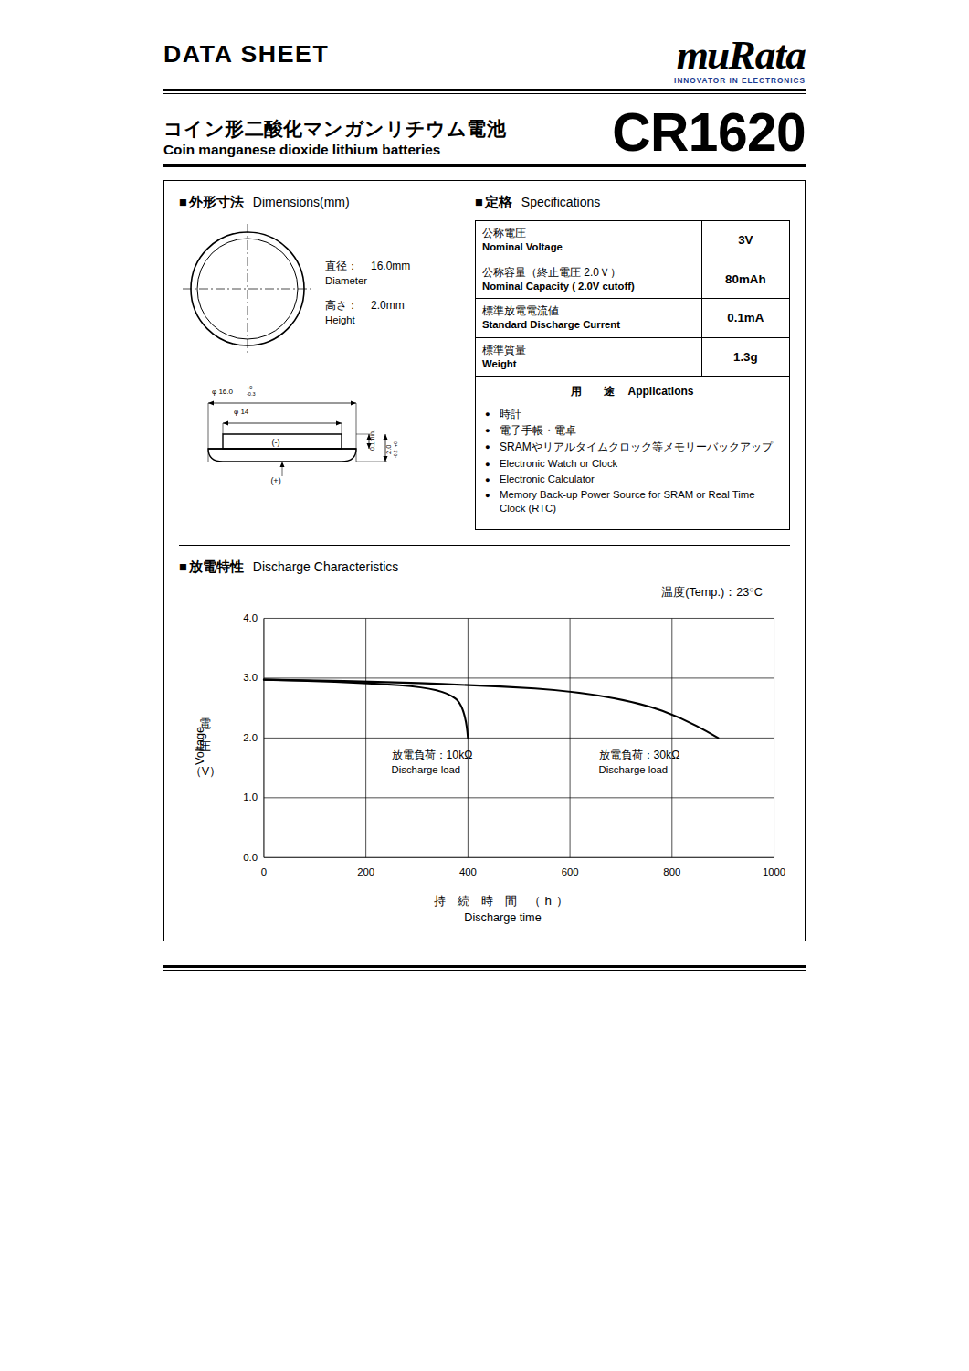DATA SHEET
mu Rata
INNOVATOR IN ELECTRONICS
コイン形二酸化マンガンリチウム電池
Coin manganese dioxide lithium batteries
CR1620
■外形寸法Dimensions(mm)
| 直径： Diameter | 16.0mm |
| 高さ： Height | 2.0mm |
φ 16.0 +0 -0.3 φ 14 (-) (+) 0.1min. 2.0 +0 -0.2
■定格Specifications
| 公称電圧 Nominal Voltage | 3V |
| 公称容量（終止電圧 2.0Ｖ） Nominal Capacity ( 2.0V cutoff) | 80mAh |
| 標準放電電流値 Standard Discharge Current | 0.1mA |
| 標準質量 Weight | 1.3g |
用　途 Applications
時計
電子手帳・電卓
SRAMやリアルタイムクロック等メモリーバックアップ
Electronic Watch or Clock
Electronic Calculator
Memory Back-up Power Source for SRAM or Real Time
Clock (RTC)
■放電特性Discharge Characteristics
温度(Temp.)：23○C
Voltage
電
圧
（V）
4.0 3.0 2.0 1.0 0.0 0 200 400 600 800 1000 放電負荷：10kΩ Discharge load 放電負荷：30kΩ Discharge load
持 続 時 間 （h）
Discharge time